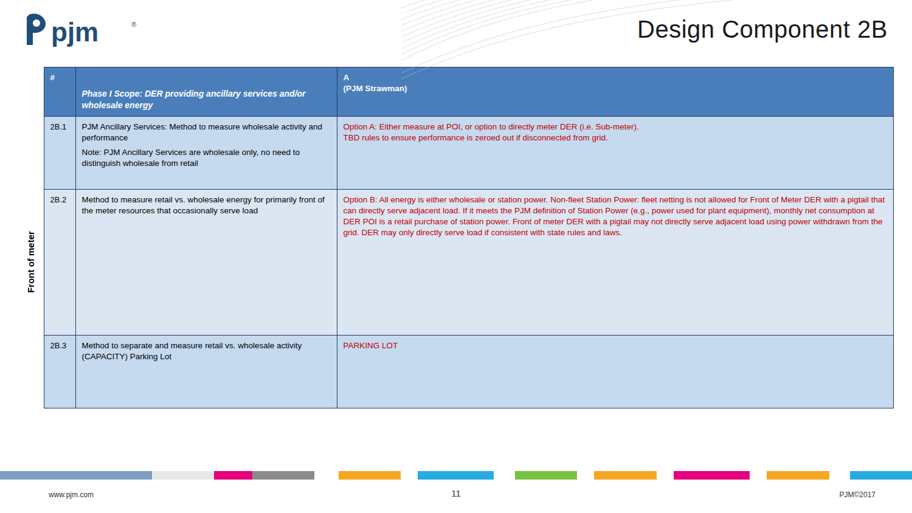pjm ®
Design Component 2B
| | # | Phase I Scope: DER providing ancillary services and/or wholesale energy | A (PJM Strawman) |
| --- | --- | --- | --- |
| Front of meter | 2B.1 | PJM Ancillary Services: Method to measure wholesale activity and performance Note: PJM Ancillary Services are wholesale only, no need to distinguish wholesale from retail | Option A: Either measure at POI, or option to directly meter DER (i.e. Sub-meter). TBD rules to ensure performance is zeroed out if disconnected from grid. |
| 2B.2 | Method to measure retail vs. wholesale energy for primarily front of the meter resources that occasionally serve load | Option B: All energy is either wholesale or station power. Non-fleet Station Power: fleet netting is not allowed for Front of Meter DER with a pigtail that can directly serve adjacent load. If it meets the PJM definition of Station Power (e.g., power used for plant equipment), monthly net consumption at DER POI is a retail purchase of station power. Front of meter DER with a pigtail may not directly serve adjacent load using power withdrawn from the grid. DER may only directly serve load if consistent with state rules and laws. |
| 2B.3 | Method to separate and measure retail vs. wholesale activity (CAPACITY) Parking Lot | PARKING LOT |
www.pjm.com
11
PJM©2017